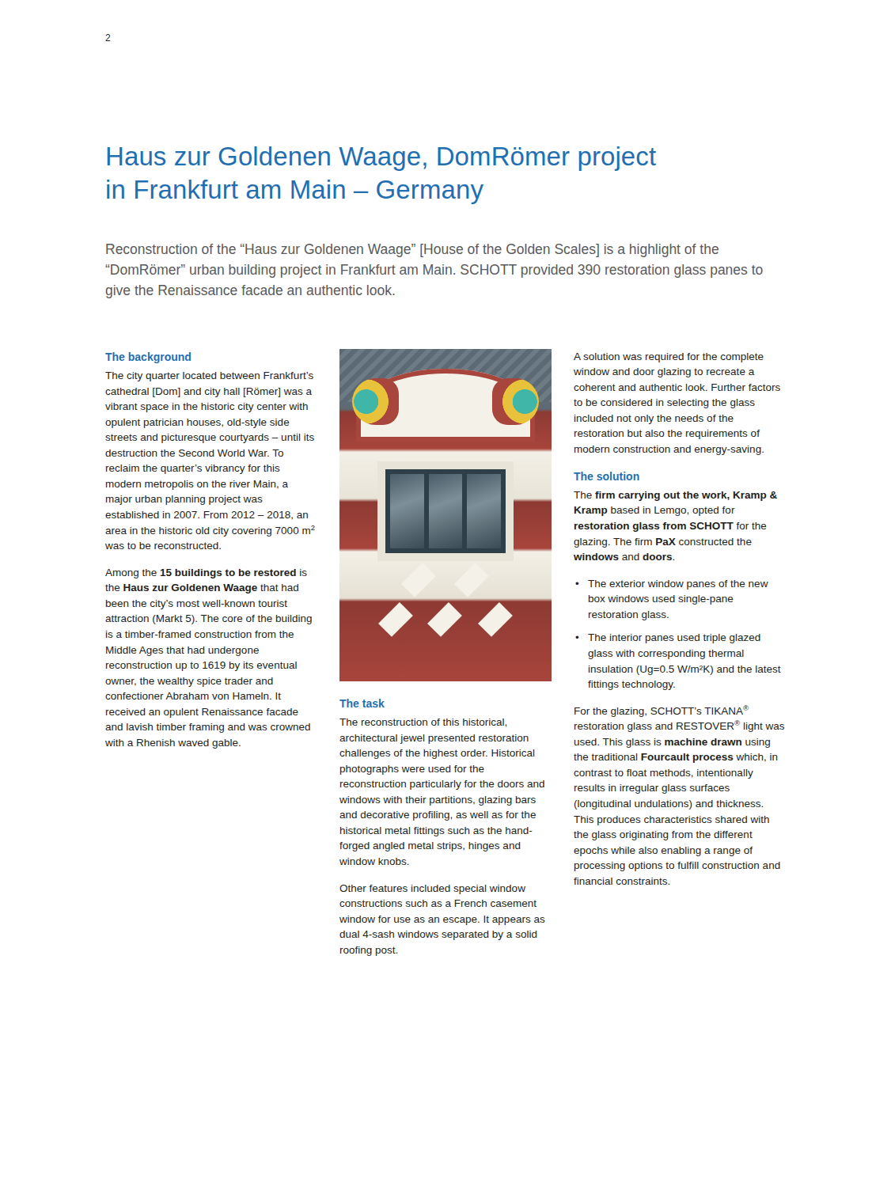2
Haus zur Goldenen Waage, DomRömer project
in Frankfurt am Main – Germany
Reconstruction of the “Haus zur Goldenen Waage” [House of the Golden Scales] is a highlight of the “DomRömer” urban building project in Frankfurt am Main. SCHOTT provided 390 restoration glass panes to give the Renaissance facade an authentic look.
The background
The city quarter located between Frankfurt’s cathedral [Dom] and city hall [Römer] was a vibrant space in the historic city center with opulent patrician houses, old-style side streets and picturesque courtyards – until its destruction the Second World War. To reclaim the quarter’s vibrancy for this modern metropolis on the river Main, a major urban planning project was established in 2007. From 2012 – 2018, an area in the historic old city covering 7000 m2 was to be reconstructed.
Among the 15 buildings to be restored is the Haus zur Goldenen Waage that had been the city’s most well-known tourist attraction (Markt 5). The core of the building is a timber-framed construction from the Middle Ages that had undergone reconstruction up to 1619 by its eventual owner, the wealthy spice trader and confectioner Abraham von Hameln. It received an opulent Renaissance facade and lavish timber framing and was crowned with a Rhenish waved gable.
The task
The reconstruction of this historical, architectural jewel presented restoration challenges of the highest order. Historical photographs were used for the reconstruction particularly for the doors and windows with their partitions, glazing bars and decorative profiling, as well as for the historical metal fittings such as the hand-forged angled metal strips, hinges and window knobs.
Other features included special window constructions such as a French casement window for use as an escape. It appears as dual 4-sash windows separated by a solid roofing post.
A solution was required for the complete window and door glazing to recreate a coherent and authentic look. Further factors to be considered in selecting the glass included not only the needs of the restoration but also the requirements of modern construction and energy-saving.
The solution
The firm carrying out the work, Kramp & Kramp based in Lemgo, opted for restoration glass from SCHOTT for the glazing. The firm PaX constructed the windows and doors.
The exterior window panes of the new box windows used single-pane restoration glass.
The interior panes used triple glazed glass with corresponding thermal insulation (Ug=0.5 W/m²K) and the latest fittings technology.
For the glazing, SCHOTT’s TIKANA® restoration glass and RESTOVER® light was used. This glass is machine drawn using the traditional Fourcault process which, in contrast to float methods, intentionally results in irregular glass surfaces (longitudinal undulations) and thickness. This produces characteristics shared with the glass originating from the different epochs while also enabling a range of processing options to fulfill construction and financial constraints.